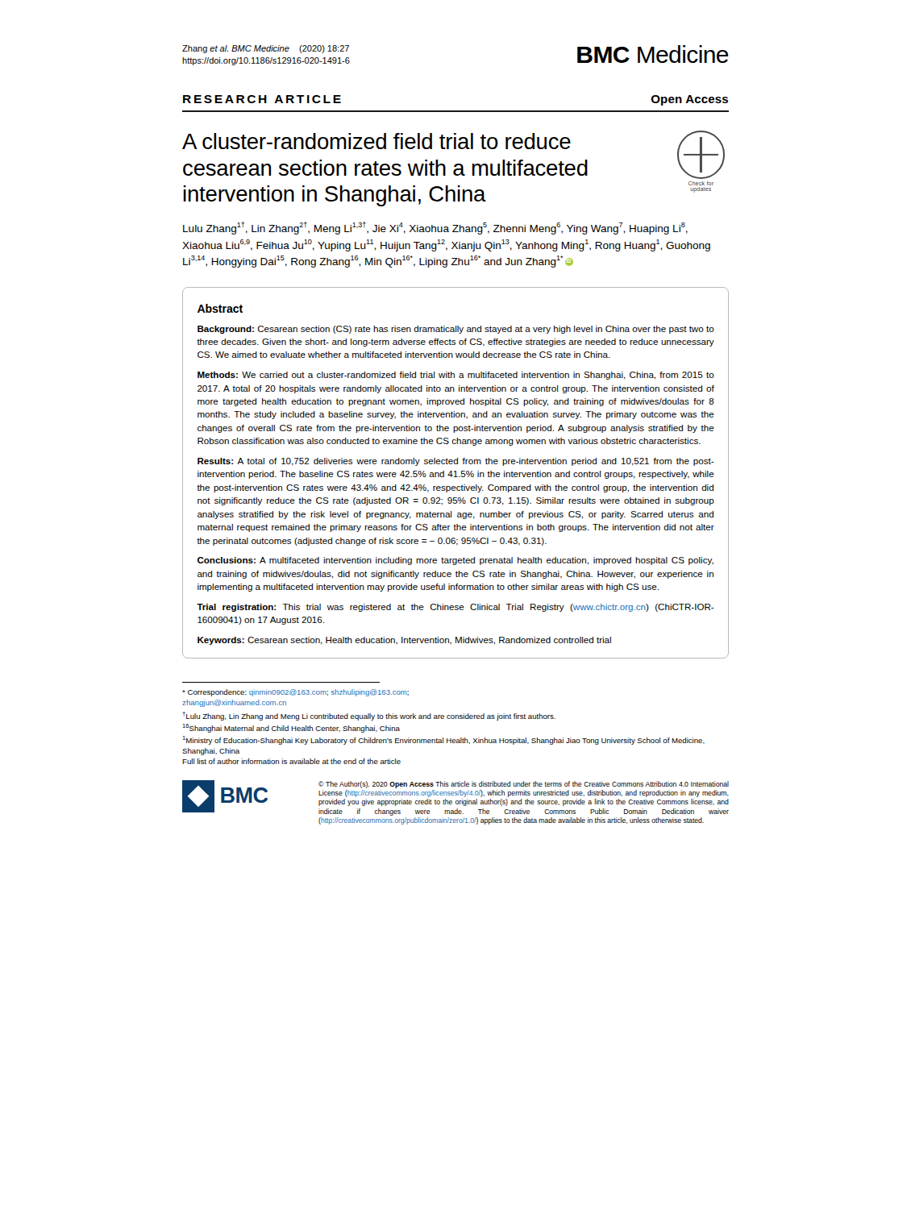Zhang et al. BMC Medicine (2020) 18:27
https://doi.org/10.1186/s12916-020-1491-6
BMC Medicine
Research article
Open Access
Check for
updates
A cluster-randomized field trial to reduce cesarean section rates with a multifaceted intervention in Shanghai, China
Lulu Zhang1†, Lin Zhang2†, Meng Li1,3†, Jie Xi4, Xiaohua Zhang5, Zhenni Meng6, Ying Wang7, Huaping Li8, Xiaohua Liu6,9, Feihua Ju10, Yuping Lu11, Huijun Tang12, Xianju Qin13, Yanhong Ming1, Rong Huang1, Guohong Li3,14, Hongying Dai15, Rong Zhang16, Min Qin16*, Liping Zhu16* and Jun Zhang1*
Abstract
Background: Cesarean section (CS) rate has risen dramatically and stayed at a very high level in China over the past two to three decades. Given the short- and long-term adverse effects of CS, effective strategies are needed to reduce unnecessary CS. We aimed to evaluate whether a multifaceted intervention would decrease the CS rate in China.
Methods: We carried out a cluster-randomized field trial with a multifaceted intervention in Shanghai, China, from 2015 to 2017. A total of 20 hospitals were randomly allocated into an intervention or a control group. The intervention consisted of more targeted health education to pregnant women, improved hospital CS policy, and training of midwives/doulas for 8 months. The study included a baseline survey, the intervention, and an evaluation survey. The primary outcome was the changes of overall CS rate from the pre-intervention to the post-intervention period. A subgroup analysis stratified by the Robson classification was also conducted to examine the CS change among women with various obstetric characteristics.
Results: A total of 10,752 deliveries were randomly selected from the pre-intervention period and 10,521 from the post-intervention period. The baseline CS rates were 42.5% and 41.5% in the intervention and control groups, respectively, while the post-intervention CS rates were 43.4% and 42.4%, respectively. Compared with the control group, the intervention did not significantly reduce the CS rate (adjusted OR = 0.92; 95% CI 0.73, 1.15). Similar results were obtained in subgroup analyses stratified by the risk level of pregnancy, maternal age, number of previous CS, or parity. Scarred uterus and maternal request remained the primary reasons for CS after the interventions in both groups. The intervention did not alter the perinatal outcomes (adjusted change of risk score = − 0.06; 95%CI − 0.43, 0.31).
Conclusions: A multifaceted intervention including more targeted prenatal health education, improved hospital CS policy, and training of midwives/doulas, did not significantly reduce the CS rate in Shanghai, China. However, our experience in implementing a multifaceted intervention may provide useful information to other similar areas with high CS use.
Trial registration: This trial was registered at the Chinese Clinical Trial Registry (www.chictr.org.cn) (ChiCTR-IOR-16009041) on 17 August 2016.
Keywords: Cesarean section, Health education, Intervention, Midwives, Randomized controlled trial
* Correspondence: qinmin0902@163.com; shzhuliping@163.com;
zhangjun@xinhuamed.com.cn
†Lulu Zhang, Lin Zhang and Meng Li contributed equally to this work and are considered as joint first authors.
16Shanghai Maternal and Child Health Center, Shanghai, China
1Ministry of Education-Shanghai Key Laboratory of Children's Environmental Health, Xinhua Hospital, Shanghai Jiao Tong University School of Medicine, Shanghai, China
Full list of author information is available at the end of the article
BMC
© The Author(s). 2020 Open Access This article is distributed under the terms of the Creative Commons Attribution 4.0 International License (http://creativecommons.org/licenses/by/4.0/), which permits unrestricted use, distribution, and reproduction in any medium, provided you give appropriate credit to the original author(s) and the source, provide a link to the Creative Commons license, and indicate if changes were made. The Creative Commons Public Domain Dedication waiver (http://creativecommons.org/publicdomain/zero/1.0/) applies to the data made available in this article, unless otherwise stated.